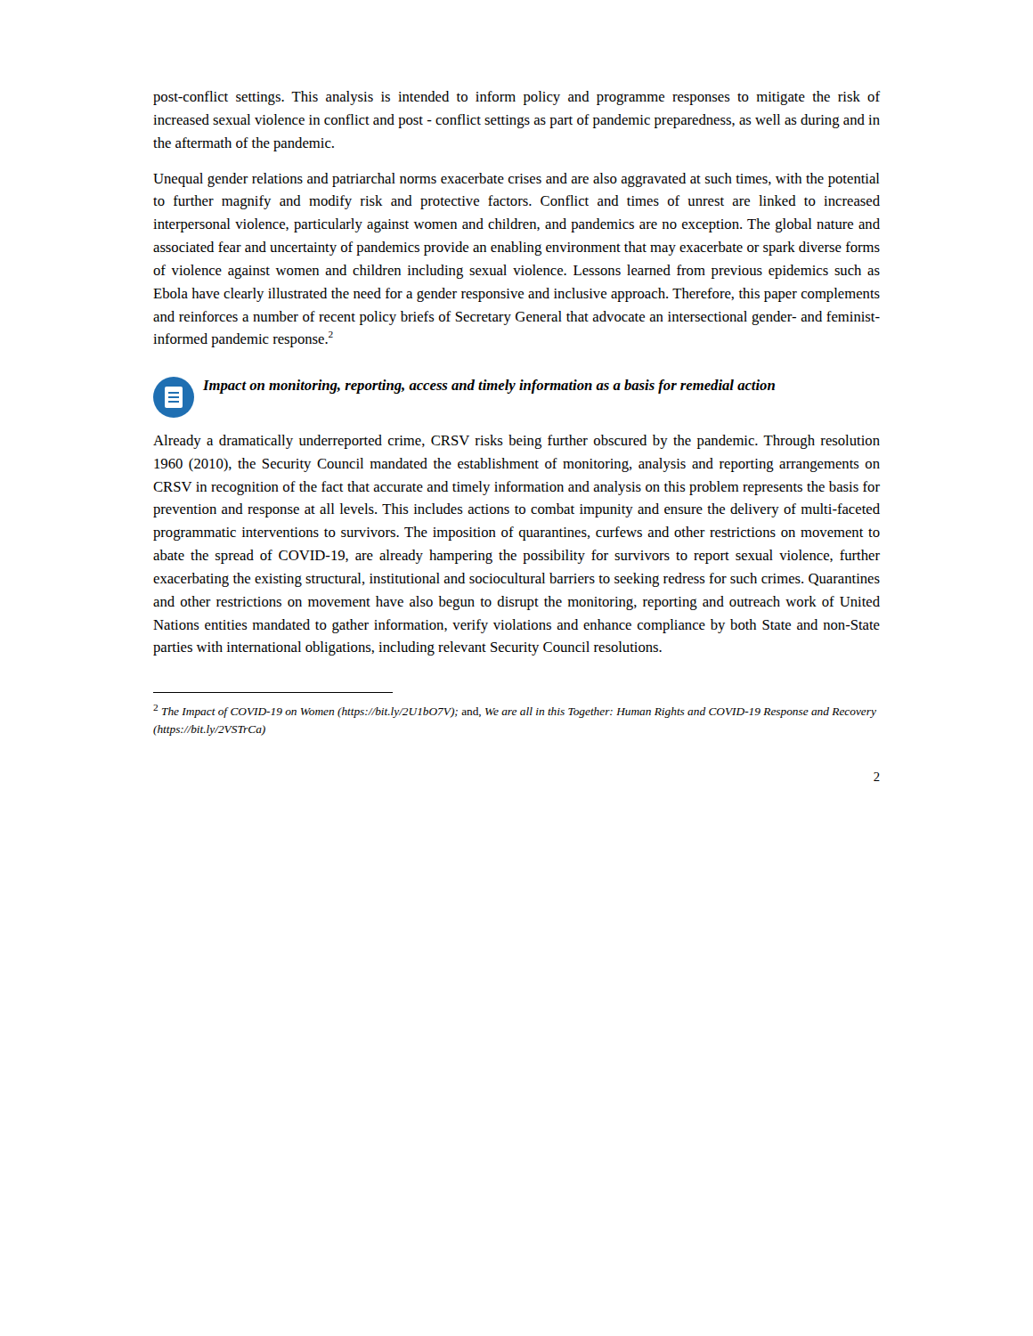post-conflict settings. This analysis is intended to inform policy and programme responses to mitigate the risk of increased sexual violence in conflict and post - conflict settings as part of pandemic preparedness, as well as during and in the aftermath of the pandemic.
Unequal gender relations and patriarchal norms exacerbate crises and are also aggravated at such times, with the potential to further magnify and modify risk and protective factors. Conflict and times of unrest are linked to increased interpersonal violence, particularly against women and children, and pandemics are no exception. The global nature and associated fear and uncertainty of pandemics provide an enabling environment that may exacerbate or spark diverse forms of violence against women and children including sexual violence. Lessons learned from previous epidemics such as Ebola have clearly illustrated the need for a gender responsive and inclusive approach. Therefore, this paper complements and reinforces a number of recent policy briefs of Secretary General that advocate an intersectional gender- and feminist-informed pandemic response.2
Impact on monitoring, reporting, access and timely information as a basis for remedial action
Already a dramatically underreported crime, CRSV risks being further obscured by the pandemic. Through resolution 1960 (2010), the Security Council mandated the establishment of monitoring, analysis and reporting arrangements on CRSV in recognition of the fact that accurate and timely information and analysis on this problem represents the basis for prevention and response at all levels. This includes actions to combat impunity and ensure the delivery of multi-faceted programmatic interventions to survivors. The imposition of quarantines, curfews and other restrictions on movement to abate the spread of COVID-19, are already hampering the possibility for survivors to report sexual violence, further exacerbating the existing structural, institutional and sociocultural barriers to seeking redress for such crimes. Quarantines and other restrictions on movement have also begun to disrupt the monitoring, reporting and outreach work of United Nations entities mandated to gather information, verify violations and enhance compliance by both State and non-State parties with international obligations, including relevant Security Council resolutions.
2 The Impact of COVID-19 on Women (https://bit.ly/2U1bO7V); and, We are all in this Together: Human Rights and COVID-19 Response and Recovery (https://bit.ly/2VSTrCa)
2